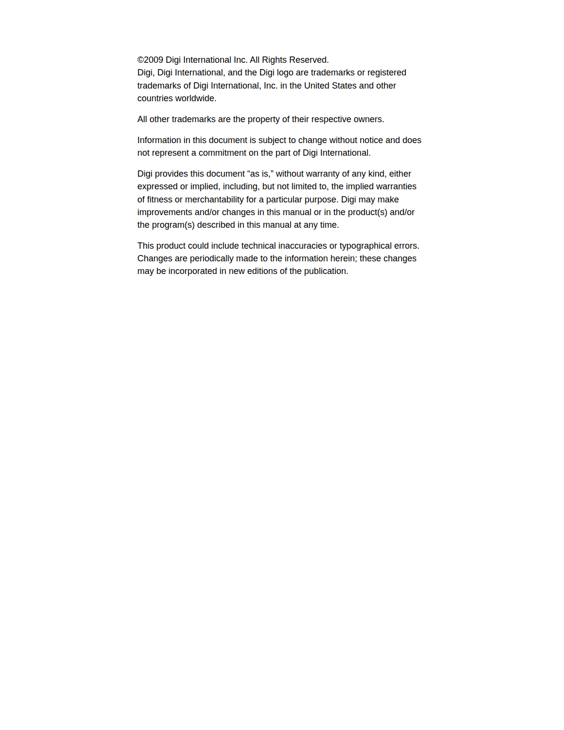©2009 Digi International Inc. All Rights Reserved.
Digi, Digi International, and the Digi logo are trademarks or registered trademarks of Digi International, Inc. in the United States and other countries worldwide.
All other trademarks are the property of their respective owners.
Information in this document is subject to change without notice and does not represent a commitment on the part of Digi International.
Digi provides this document “as is,” without warranty of any kind, either expressed or implied, including, but not limited to, the implied warranties of fitness or merchantability for a particular purpose. Digi may make improvements and/or changes in this manual or in the product(s) and/or the program(s) described in this manual at any time.
This product could include technical inaccuracies or typographical errors. Changes are periodically made to the information herein; these changes may be incorporated in new editions of the publication.